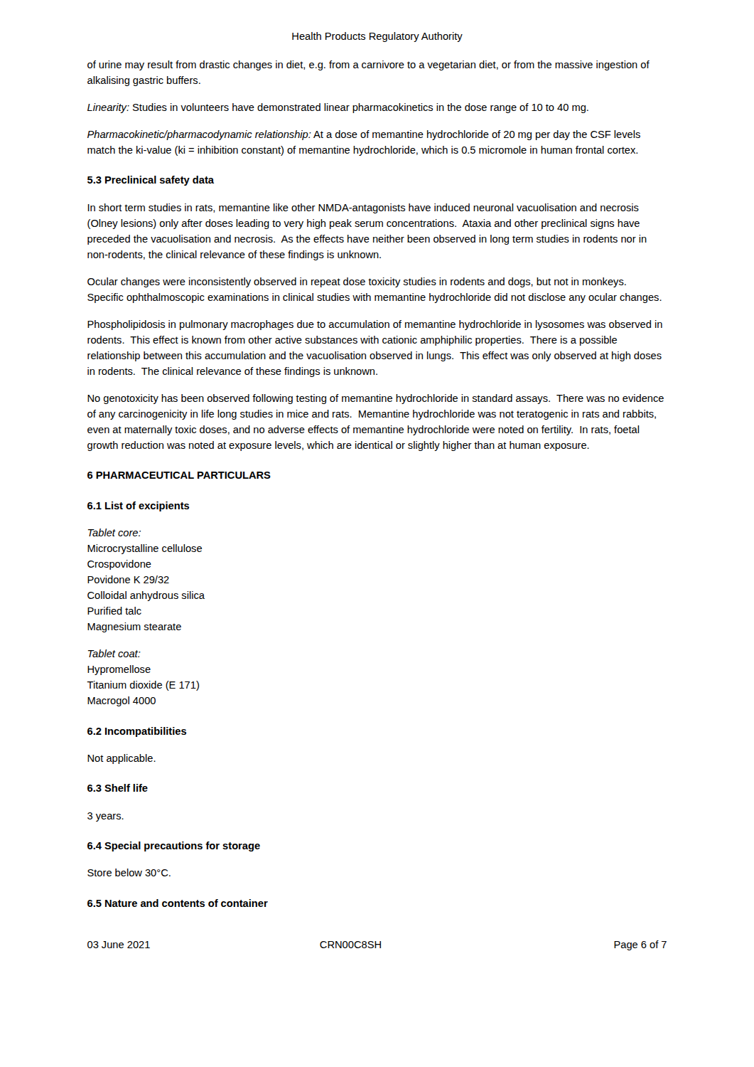Health Products Regulatory Authority
of urine may result from drastic changes in diet, e.g. from a carnivore to a vegetarian diet, or from the massive ingestion of alkalising gastric buffers.
Linearity: Studies in volunteers have demonstrated linear pharmacokinetics in the dose range of 10 to 40 mg.
Pharmacokinetic/pharmacodynamic relationship: At a dose of memantine hydrochloride of 20 mg per day the CSF levels match the ki-value (ki = inhibition constant) of memantine hydrochloride, which is 0.5 micromole in human frontal cortex.
5.3 Preclinical safety data
In short term studies in rats, memantine like other NMDA-antagonists have induced neuronal vacuolisation and necrosis (Olney lesions) only after doses leading to very high peak serum concentrations. Ataxia and other preclinical signs have preceded the vacuolisation and necrosis. As the effects have neither been observed in long term studies in rodents nor in non-rodents, the clinical relevance of these findings is unknown.
Ocular changes were inconsistently observed in repeat dose toxicity studies in rodents and dogs, but not in monkeys. Specific ophthalmoscopic examinations in clinical studies with memantine hydrochloride did not disclose any ocular changes.
Phospholipidosis in pulmonary macrophages due to accumulation of memantine hydrochloride in lysosomes was observed in rodents. This effect is known from other active substances with cationic amphiphilic properties. There is a possible relationship between this accumulation and the vacuolisation observed in lungs. This effect was only observed at high doses in rodents. The clinical relevance of these findings is unknown.
No genotoxicity has been observed following testing of memantine hydrochloride in standard assays. There was no evidence of any carcinogenicity in life long studies in mice and rats. Memantine hydrochloride was not teratogenic in rats and rabbits, even at maternally toxic doses, and no adverse effects of memantine hydrochloride were noted on fertility. In rats, foetal growth reduction was noted at exposure levels, which are identical or slightly higher than at human exposure.
6 PHARMACEUTICAL PARTICULARS
6.1 List of excipients
Tablet core:
Microcrystalline cellulose
Crospovidone
Povidone K 29/32
Colloidal anhydrous silica
Purified talc
Magnesium stearate
Tablet coat:
Hypromellose
Titanium dioxide (E 171)
Macrogol 4000
6.2 Incompatibilities
Not applicable.
6.3 Shelf life
3 years.
6.4 Special precautions for storage
Store below 30°C.
6.5 Nature and contents of container
03 June 2021 CRN00C8SH Page 6 of 7